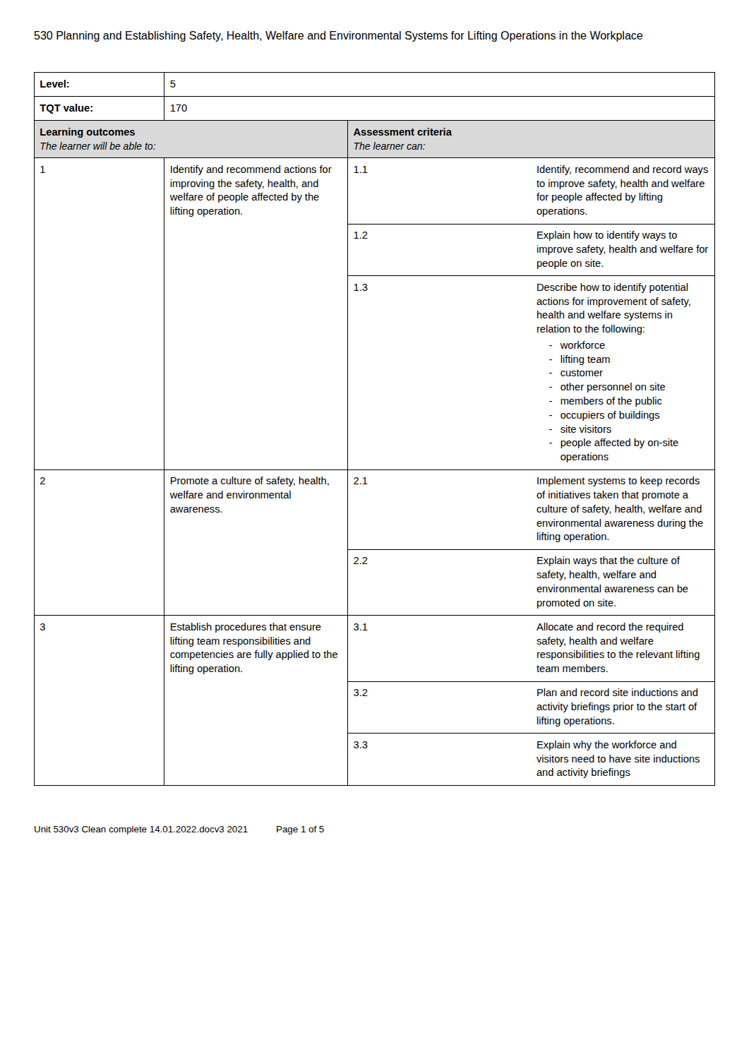530 Planning and Establishing Safety, Health, Welfare and Environmental Systems for Lifting Operations in the Workplace
| Level: | 5 |
| TQT value: | 170 |
| Learning outcomes The learner will be able to: | Assessment criteria The learner can: |
| 1 | Identify and recommend actions for improving the safety, health, and welfare of people affected by the lifting operation. | 1.1 | Identify, recommend and record ways to improve safety, health and welfare for people affected by lifting operations. |
| 1.2 | Explain how to identify ways to improve safety, health and welfare for people on site. |
| 1.3 | Describe how to identify potential actions for improvement of safety, health and welfare systems in relation to the following: workforce lifting team customer other personnel on site members of the public occupiers of buildings site visitors people affected by on-site operations |
| 2 | Promote a culture of safety, health, welfare and environmental awareness. | 2.1 | Implement systems to keep records of initiatives taken that promote a culture of safety, health, welfare and environmental awareness during the lifting operation. |
| 2.2 | Explain ways that the culture of safety, health, welfare and environmental awareness can be promoted on site. |
| 3 | Establish procedures that ensure lifting team responsibilities and competencies are fully applied to the lifting operation. | 3.1 | Allocate and record the required safety, health and welfare responsibilities to the relevant lifting team members. |
| 3.2 | Plan and record site inductions and activity briefings prior to the start of lifting operations. |
| 3.3 | Explain why the workforce and visitors need to have site inductions and activity briefings |
Unit 530v3 Clean complete 14.01.2022.docv3 2021 Page 1 of 5